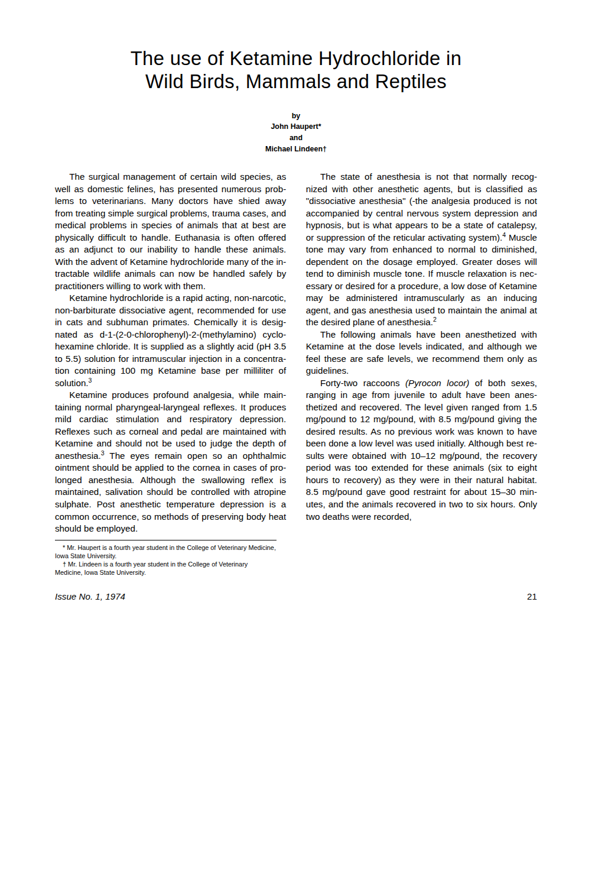The use of Ketamine Hydrochloride in
Wild Birds, Mammals and Reptiles
by
John Haupert*
and
Michael Lindeen†
The surgical management of certain wild species, as well as domestic felines, has presented numerous problems to veterinarians. Many doctors have shied away from treating simple surgical problems, trauma cases, and medical problems in species of animals that at best are physically difficult to handle. Euthanasia is often offered as an adjunct to our inability to handle these animals. With the advent of Ketamine hydrochloride many of the intractable wildlife animals can now be handled safely by practitioners willing to work with them.
Ketamine hydrochloride is a rapid acting, non-narcotic, non-barbiturate dissociative agent, recommended for use in cats and subhuman primates. Chemically it is designated as d-1-(2-0-chlorophenyl)-2-(methylamino) cyclohexamine chloride. It is supplied as a slightly acid (pH 3.5 to 5.5) solution for intramuscular injection in a concentration containing 100 mg Ketamine base per milliliter of solution.3
Ketamine produces profound analgesia, while maintaining normal pharyngeal-laryngeal reflexes. It produces mild cardiac stimulation and respiratory depression. Reflexes such as corneal and pedal are maintained with Ketamine and should not be used to judge the depth of anesthesia.3 The eyes remain open so an ophthalmic ointment should be applied to the cornea in cases of prolonged anesthesia. Although the swallowing reflex is maintained, salivation should be controlled with atropine sulphate. Post anesthetic temperature depression is a common occurrence, so methods of preserving body heat should be employed.
The state of anesthesia is not that normally recognized with other anesthetic agents, but is classified as "dissociative anesthesia" (-the analgesia produced is not accompanied by central nervous system depression and hypnosis, but is what appears to be a state of catalepsy, or suppression of the reticular activating system).4 Muscle tone may vary from enhanced to normal to diminished, dependent on the dosage employed. Greater doses will tend to diminish muscle tone. If muscle relaxation is necessary or desired for a procedure, a low dose of Ketamine may be administered intramuscularly as an inducing agent, and gas anesthesia used to maintain the animal at the desired plane of anesthesia.2
The following animals have been anesthetized with Ketamine at the dose levels indicated, and although we feel these are safe levels, we recommend them only as guidelines.
Forty-two raccoons (Pyrocon locor) of both sexes, ranging in age from juvenile to adult have been anesthetized and recovered. The level given ranged from 1.5 mg/pound to 12 mg/pound, with 8.5 mg/pound giving the desired results. As no previous work was known to have been done a low level was used initially. Although best results were obtained with 10–12 mg/pound, the recovery period was too extended for these animals (six to eight hours to recovery) as they were in their natural habitat. 8.5 mg/pound gave good restraint for about 15–30 minutes, and the animals recovered in two to six hours. Only two deaths were recorded,
* Mr. Haupert is a fourth year student in the College of Veterinary Medicine, Iowa State University.
† Mr. Lindeen is a fourth year student in the College of Veterinary Medicine, Iowa State University.
Issue No. 1, 1974 21